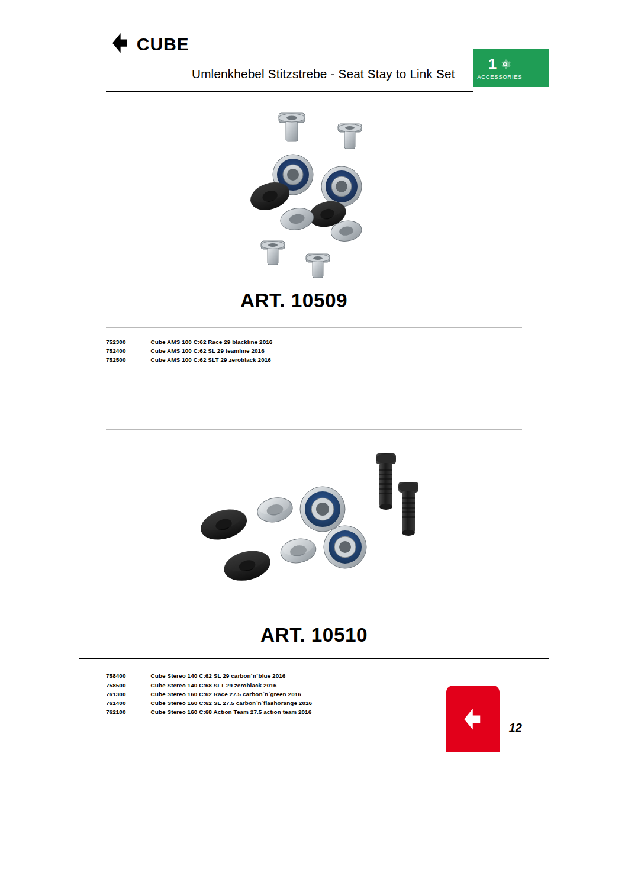CUBE
Umlenkhebel Stitzstrebe - Seat Stay to Link Set
1
ACCESSORIES
ART. 10509
752300 Cube AMS 100 C:62 Race 29 blackline 2016
752400 Cube AMS 100 C:62 SL 29 teamline 2016
752500 Cube AMS 100 C:62 SLT 29 zeroblack 2016
ART. 10510
758400 Cube Stereo 140 C:62 SL 29 carbon´n´blue 2016
758500 Cube Stereo 140 C:68 SLT 29 zeroblack 2016
761300 Cube Stereo 160 C:62 Race 27.5 carbon´n´green 2016
761400 Cube Stereo 160 C:62 SL 27.5 carbon´n´flashorange 2016
762100 Cube Stereo 160 C:68 Action Team 27.5 action team 2016
12